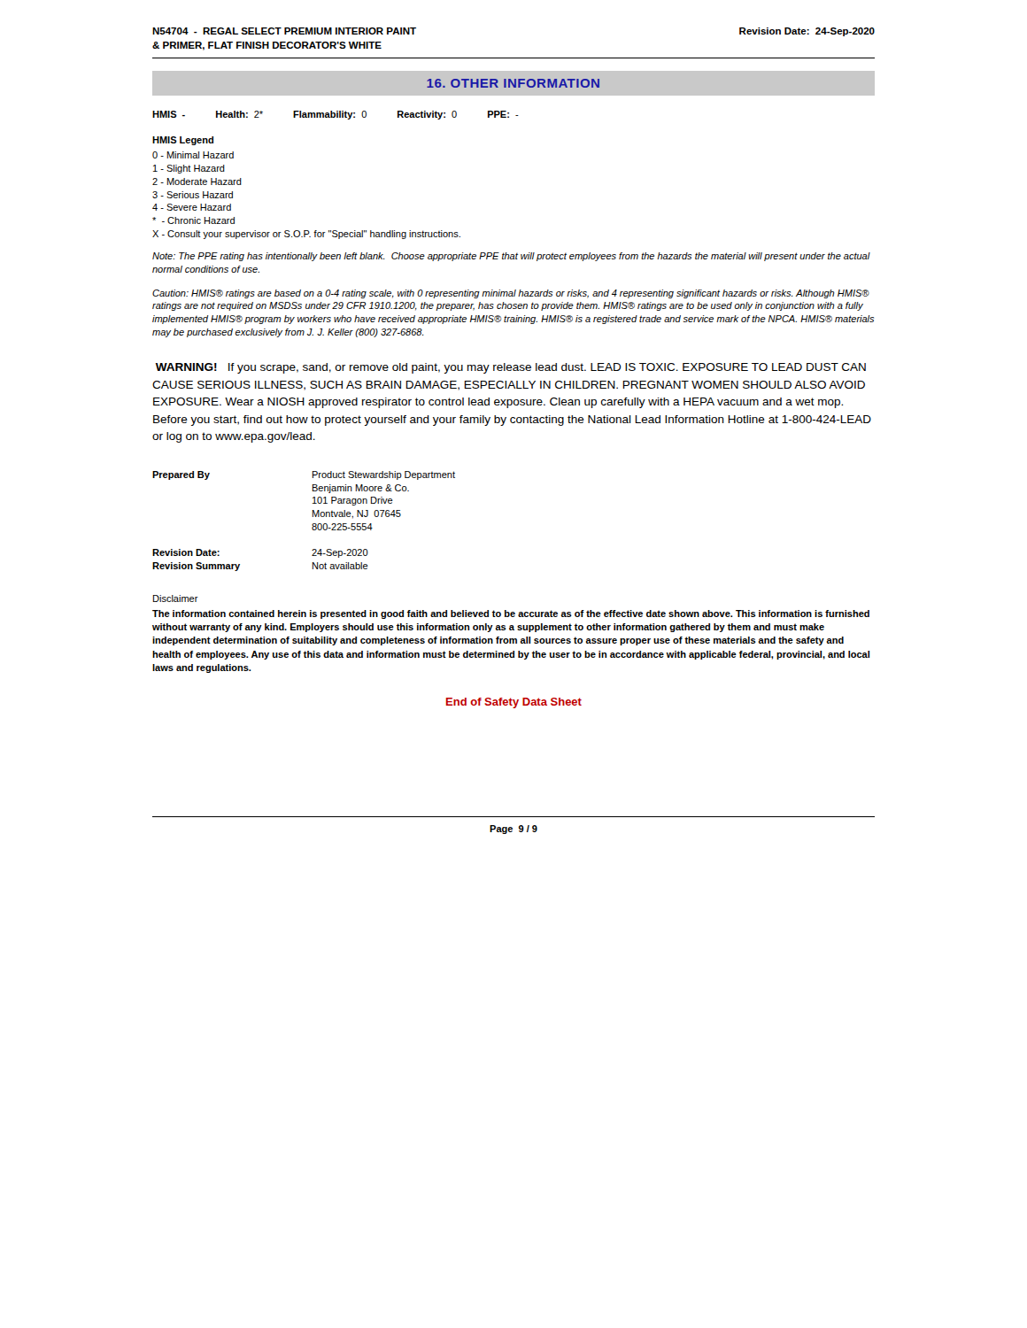N54704 - REGAL SELECT PREMIUM INTERIOR PAINT
& PRIMER, FLAT FINISH DECORATOR'S WHITE
Revision Date: 24-Sep-2020
16. OTHER INFORMATION
HMIS - Health: 2* Flammability: 0 Reactivity: 0 PPE: -
HMIS Legend
0 - Minimal Hazard
1 - Slight Hazard
2 - Moderate Hazard
3 - Serious Hazard
4 - Severe Hazard
* - Chronic Hazard
X - Consult your supervisor or S.O.P. for "Special" handling instructions.
Note: The PPE rating has intentionally been left blank. Choose appropriate PPE that will protect employees from the hazards the material will present under the actual normal conditions of use.
Caution: HMIS® ratings are based on a 0-4 rating scale, with 0 representing minimal hazards or risks, and 4 representing significant hazards or risks. Although HMIS® ratings are not required on MSDSs under 29 CFR 1910.1200, the preparer, has chosen to provide them. HMIS® ratings are to be used only in conjunction with a fully implemented HMIS® program by workers who have received appropriate HMIS® training. HMIS® is a registered trade and service mark of the NPCA. HMIS® materials may be purchased exclusively from J. J. Keller (800) 327-6868.
WARNING! If you scrape, sand, or remove old paint, you may release lead dust. LEAD IS TOXIC. EXPOSURE TO LEAD DUST CAN CAUSE SERIOUS ILLNESS, SUCH AS BRAIN DAMAGE, ESPECIALLY IN CHILDREN. PREGNANT WOMEN SHOULD ALSO AVOID EXPOSURE. Wear a NIOSH approved respirator to control lead exposure. Clean up carefully with a HEPA vacuum and a wet mop. Before you start, find out how to protect yourself and your family by contacting the National Lead Information Hotline at 1-800-424-LEAD or log on to www.epa.gov/lead.
Prepared By
Product Stewardship Department
Benjamin Moore & Co.
101 Paragon Drive
Montvale, NJ 07645
800-225-5554
Revision Date: 24-Sep-2020
Revision Summary Not available
Disclaimer
The information contained herein is presented in good faith and believed to be accurate as of the effective date shown above. This information is furnished without warranty of any kind. Employers should use this information only as a supplement to other information gathered by them and must make independent determination of suitability and completeness of information from all sources to assure proper use of these materials and the safety and health of employees. Any use of this data and information must be determined by the user to be in accordance with applicable federal, provincial, and local laws and regulations.
End of Safety Data Sheet
Page 9 / 9